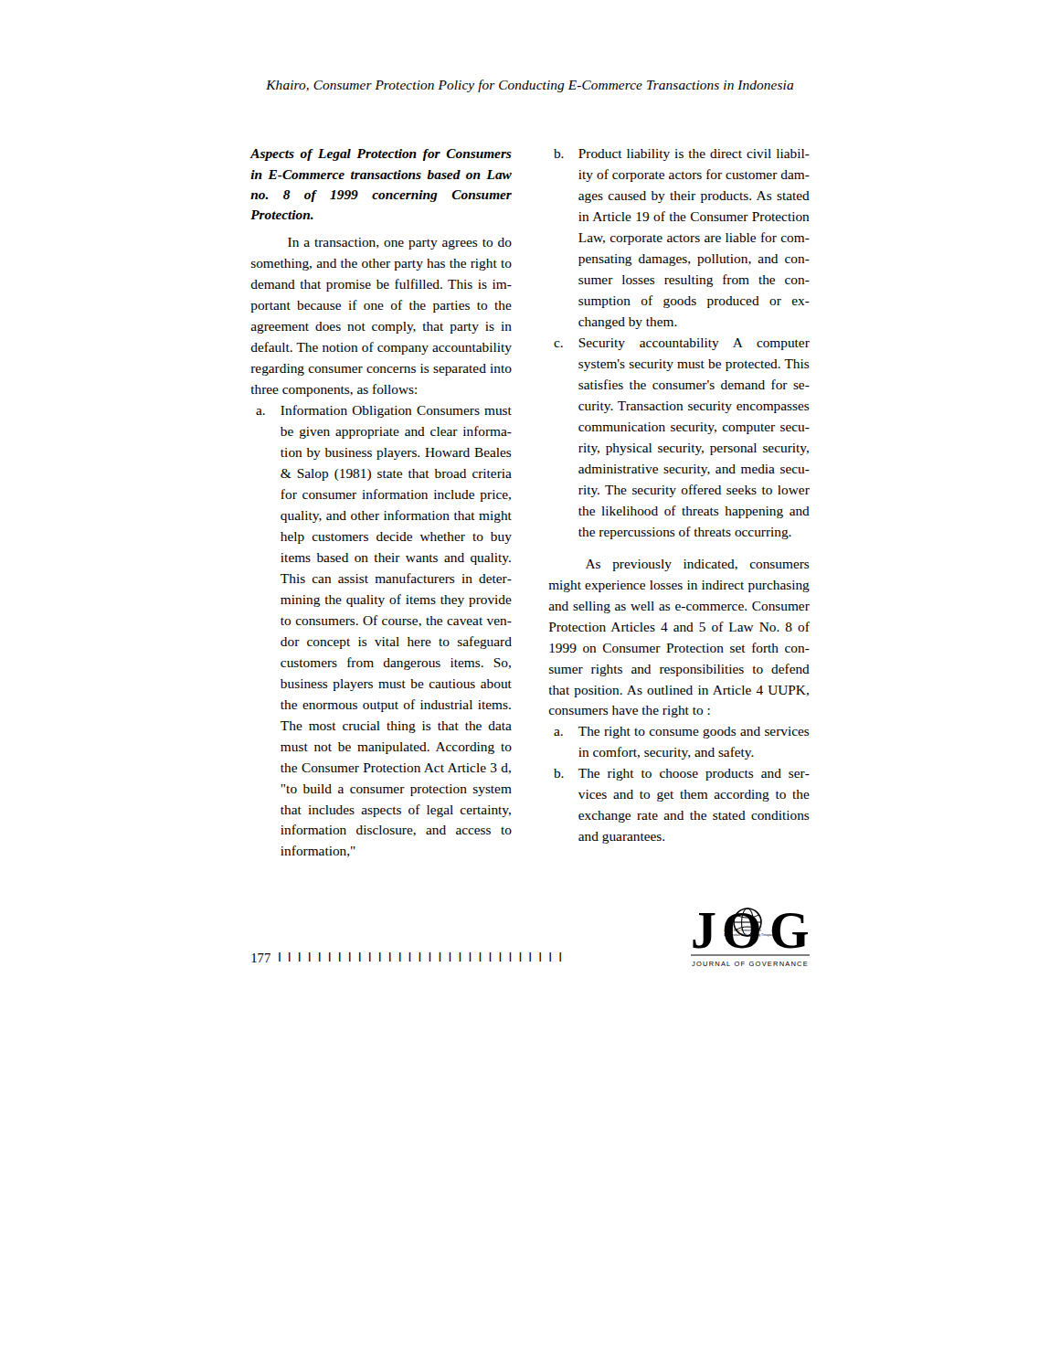Khairo, Consumer Protection Policy for Conducting E-Commerce Transactions in Indonesia
Aspects of Legal Protection for Consumers in E-Commerce transactions based on Law no. 8 of 1999 concerning Consumer Protection.
In a transaction, one party agrees to do something, and the other party has the right to demand that promise be fulfilled. This is important because if one of the parties to the agreement does not comply, that party is in default. The notion of company accountability regarding consumer concerns is separated into three components, as follows:
a. Information Obligation Consumers must be given appropriate and clear information by business players. Howard Beales & Salop (1981) state that broad criteria for consumer information include price, quality, and other information that might help customers decide whether to buy items based on their wants and quality. This can assist manufacturers in determining the quality of items they provide to consumers. Of course, the caveat vendor concept is vital here to safeguard customers from dangerous items. So, business players must be cautious about the enormous output of industrial items. The most crucial thing is that the data must not be manipulated. According to the Consumer Protection Act Article 3 d, "to build a consumer protection system that includes aspects of legal certainty, information disclosure, and access to information,"
b. Product liability is the direct civil liability of corporate actors for customer damages caused by their products. As stated in Article 19 of the Consumer Protection Law, corporate actors are liable for compensating damages, pollution, and consumer losses resulting from the consumption of goods produced or exchanged by them.
c. Security accountability A computer system's security must be protected. This satisfies the consumer's demand for security. Transaction security encompasses communication security, computer security, physical security, personal security, administrative security, and media security. The security offered seeks to lower the likelihood of threats happening and the repercussions of threats occurring.
As previously indicated, consumers might experience losses in indirect purchasing and selling as well as e-commerce. Consumer Protection Articles 4 and 5 of Law No. 8 of 1999 on Consumer Protection set forth consumer rights and responsibilities to defend that position. As outlined in Article 4 UUPK, consumers have the right to :
a. The right to consume goods and services in comfort, security, and safety.
b. The right to choose products and services and to get them according to the exchange rate and the stated conditions and guarantees.
177 I I I I I I I I I I I I I I I I I I I I I I I I I I I I I
Journal of Governance logo J O G Jurnal Ilmu Pemerintahan Universitas Sultan Ageng Tirtayasa JOURNAL OF GOVERNANCE